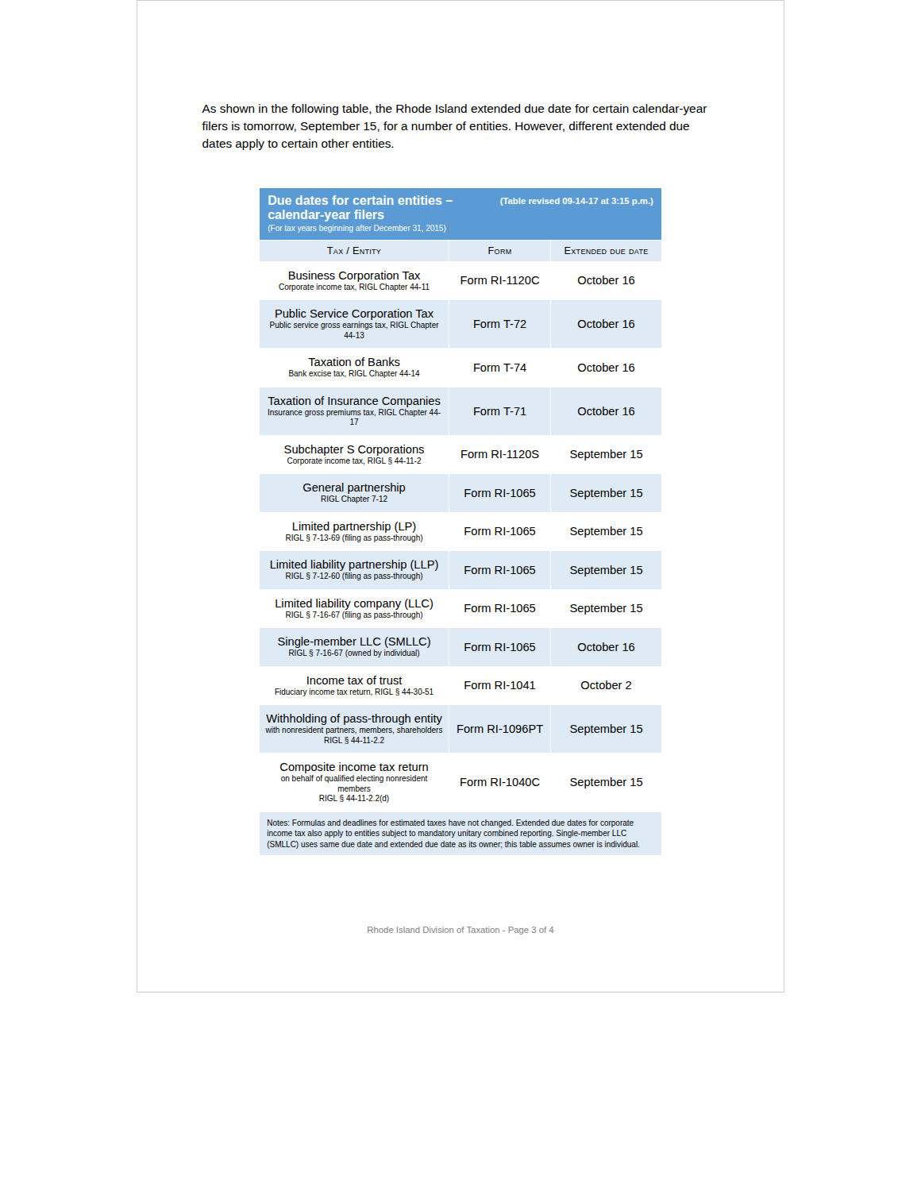As shown in the following table, the Rhode Island extended due date for certain calendar-year filers is tomorrow, September 15, for a number of entities. However, different extended due dates apply to certain other entities.
| (Table revised 09-14-17 at 3:15 p.m.) Due dates for certain entities – calendar-year filers (For tax years beginning after December 31, 2015) |
| Tax / Entity | Form | Extended due date |
| Business Corporation Tax Corporate income tax, RIGL Chapter 44-11 | Form RI-1120C | October 16 |
| Public Service Corporation Tax Public service gross earnings tax, RIGL Chapter 44-13 | Form T-72 | October 16 |
| Taxation of Banks Bank excise tax, RIGL Chapter 44-14 | Form T-74 | October 16 |
| Taxation of Insurance Companies Insurance gross premiums tax, RIGL Chapter 44-17 | Form T-71 | October 16 |
| Subchapter S Corporations Corporate income tax, RIGL § 44-11-2 | Form RI-1120S | September 15 |
| General partnership RIGL Chapter 7-12 | Form RI-1065 | September 15 |
| Limited partnership (LP) RIGL § 7-13-69 (filing as pass-through) | Form RI-1065 | September 15 |
| Limited liability partnership (LLP) RIGL § 7-12-60 (filing as pass-through) | Form RI-1065 | September 15 |
| Limited liability company (LLC) RIGL § 7-16-67 (filing as pass-through) | Form RI-1065 | September 15 |
| Single-member LLC (SMLLC) RIGL § 7-16-67 (owned by individual) | Form RI-1065 | October 16 |
| Income tax of trust Fiduciary income tax return, RIGL § 44-30-51 | Form RI-1041 | October 2 |
| Withholding of pass-through entity with nonresident partners, members, shareholders RIGL § 44-11-2.2 | Form RI-1096PT | September 15 |
| Composite income tax return on behalf of qualified electing nonresident members RIGL § 44-11-2.2(d) | Form RI-1040C | September 15 |
| Notes: Formulas and deadlines for estimated taxes have not changed. Extended due dates for corporate income tax also apply to entities subject to mandatory unitary combined reporting. Single-member LLC (SMLLC) uses same due date and extended due date as its owner; this table assumes owner is individual. |
Rhode Island Division of Taxation - Page 3 of 4